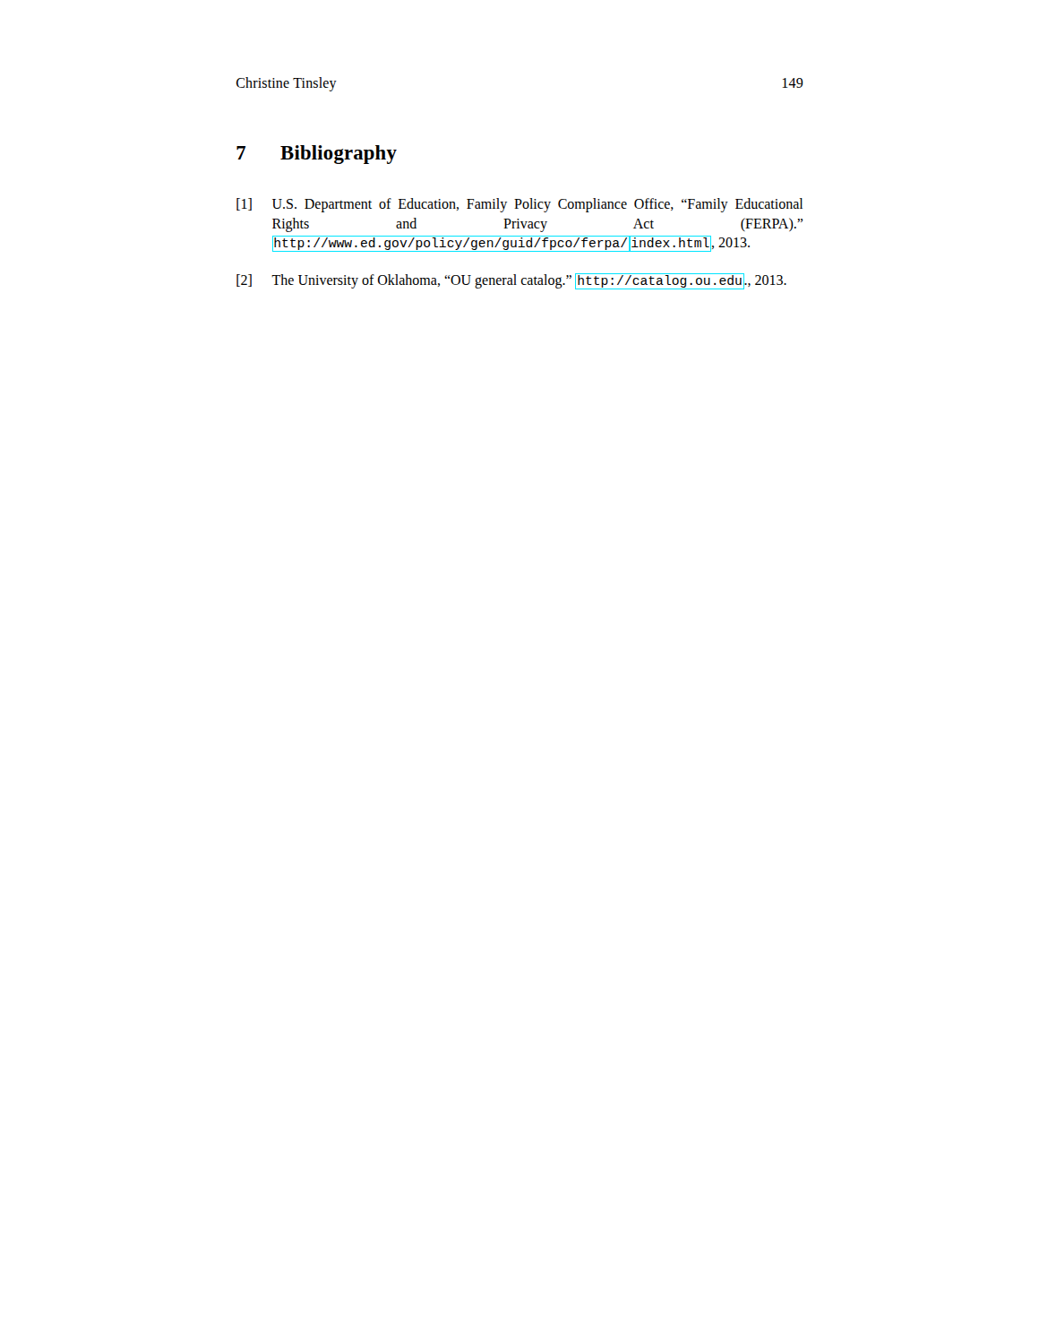Christine Tinsley 149
7 Bibliography
[1] U.S. Department of Education, Family Policy Compliance Office, “Family Educational Rights and Privacy Act (FERPA).” http://www.ed.gov/policy/gen/guid/fpco/ferpa/index.html, 2013.
[2] The University of Oklahoma, “OU general catalog.” http://catalog.ou.edu., 2013.